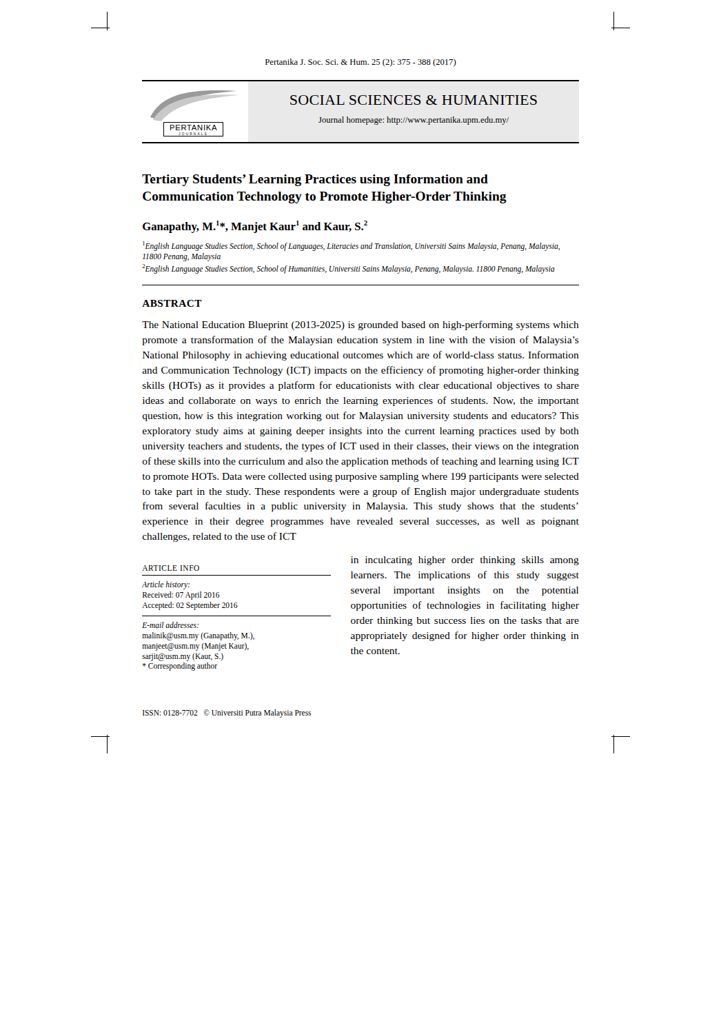Pertanika J. Soc. Sci. & Hum. 25 (2): 375 - 388 (2017)
PERTANIKAJOURNALS
SOCIAL SCIENCES & HUMANITIES
Journal homepage: http://www.pertanika.upm.edu.my/
Tertiary Students’ Learning Practices using Information and Communication Technology to Promote Higher-Order Thinking
Ganapathy, M.1*, Manjet Kaur1 and Kaur, S.2
1English Language Studies Section, School of Languages, Literacies and Translation, Universiti Sains Malaysia, Penang, Malaysia, 11800 Penang, Malaysia
2English Language Studies Section, School of Humanities, Universiti Sains Malaysia, Penang, Malaysia. 11800 Penang, Malaysia
ABSTRACT
The National Education Blueprint (2013-2025) is grounded based on high-performing systems which promote a transformation of the Malaysian education system in line with the vision of Malaysia’s National Philosophy in achieving educational outcomes which are of world-class status. Information and Communication Technology (ICT) impacts on the efficiency of promoting higher-order thinking skills (HOTs) as it provides a platform for educationists with clear educational objectives to share ideas and collaborate on ways to enrich the learning experiences of students. Now, the important question, how is this integration working out for Malaysian university students and educators? This exploratory study aims at gaining deeper insights into the current learning practices used by both university teachers and students, the types of ICT used in their classes, their views on the integration of these skills into the curriculum and also the application methods of teaching and learning using ICT to promote HOTs. Data were collected using purposive sampling where 199 participants were selected to take part in the study. These respondents were a group of English major undergraduate students from several faculties in a public university in Malaysia. This study shows that the students’ experience in their degree programmes have revealed several successes, as well as poignant challenges, related to the use of ICT
ARTICLE INFO
Article history:
Received: 07 April 2016
Accepted: 02 September 2016
E-mail addresses:
malinik@usm.my (Ganapathy, M.),
manjeet@usm.my (Manjet Kaur),
sarjit@usm.my (Kaur, S.)
* Corresponding author
in inculcating higher order thinking skills among learners. The implications of this study suggest several important insights on the potential opportunities of technologies in facilitating higher order thinking but success lies on the tasks that are appropriately designed for higher order thinking in the content.
ISSN: 0128-7702 © Universiti Putra Malaysia Press